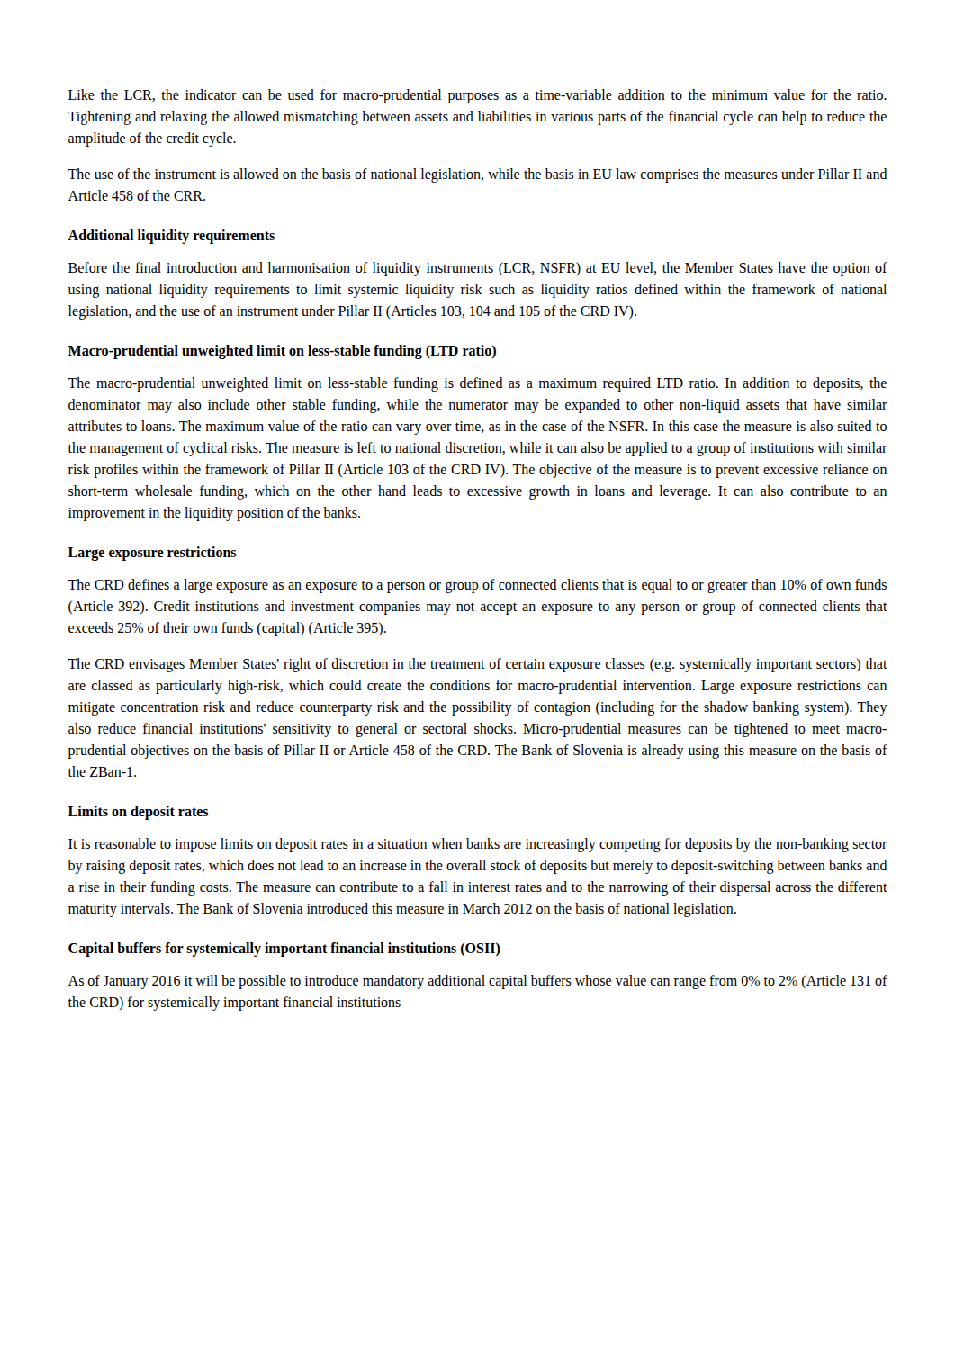Like the LCR, the indicator can be used for macro-prudential purposes as a time-variable addition to the minimum value for the ratio. Tightening and relaxing the allowed mismatching between assets and liabilities in various parts of the financial cycle can help to reduce the amplitude of the credit cycle.
The use of the instrument is allowed on the basis of national legislation, while the basis in EU law comprises the measures under Pillar II and Article 458 of the CRR.
Additional liquidity requirements
Before the final introduction and harmonisation of liquidity instruments (LCR, NSFR) at EU level, the Member States have the option of using national liquidity requirements to limit systemic liquidity risk such as liquidity ratios defined within the framework of national legislation, and the use of an instrument under Pillar II (Articles 103, 104 and 105 of the CRD IV).
Macro-prudential unweighted limit on less-stable funding (LTD ratio)
The macro-prudential unweighted limit on less-stable funding is defined as a maximum required LTD ratio. In addition to deposits, the denominator may also include other stable funding, while the numerator may be expanded to other non-liquid assets that have similar attributes to loans. The maximum value of the ratio can vary over time, as in the case of the NSFR. In this case the measure is also suited to the management of cyclical risks. The measure is left to national discretion, while it can also be applied to a group of institutions with similar risk profiles within the framework of Pillar II (Article 103 of the CRD IV). The objective of the measure is to prevent excessive reliance on short-term wholesale funding, which on the other hand leads to excessive growth in loans and leverage. It can also contribute to an improvement in the liquidity position of the banks.
Large exposure restrictions
The CRD defines a large exposure as an exposure to a person or group of connected clients that is equal to or greater than 10% of own funds (Article 392). Credit institutions and investment companies may not accept an exposure to any person or group of connected clients that exceeds 25% of their own funds (capital) (Article 395).
The CRD envisages Member States' right of discretion in the treatment of certain exposure classes (e.g. systemically important sectors) that are classed as particularly high-risk, which could create the conditions for macro-prudential intervention. Large exposure restrictions can mitigate concentration risk and reduce counterparty risk and the possibility of contagion (including for the shadow banking system). They also reduce financial institutions' sensitivity to general or sectoral shocks. Micro-prudential measures can be tightened to meet macro-prudential objectives on the basis of Pillar II or Article 458 of the CRD. The Bank of Slovenia is already using this measure on the basis of the ZBan-1.
Limits on deposit rates
It is reasonable to impose limits on deposit rates in a situation when banks are increasingly competing for deposits by the non-banking sector by raising deposit rates, which does not lead to an increase in the overall stock of deposits but merely to deposit-switching between banks and a rise in their funding costs. The measure can contribute to a fall in interest rates and to the narrowing of their dispersal across the different maturity intervals. The Bank of Slovenia introduced this measure in March 2012 on the basis of national legislation.
Capital buffers for systemically important financial institutions (OSII)
As of January 2016 it will be possible to introduce mandatory additional capital buffers whose value can range from 0% to 2% (Article 131 of the CRD) for systemically important financial institutions